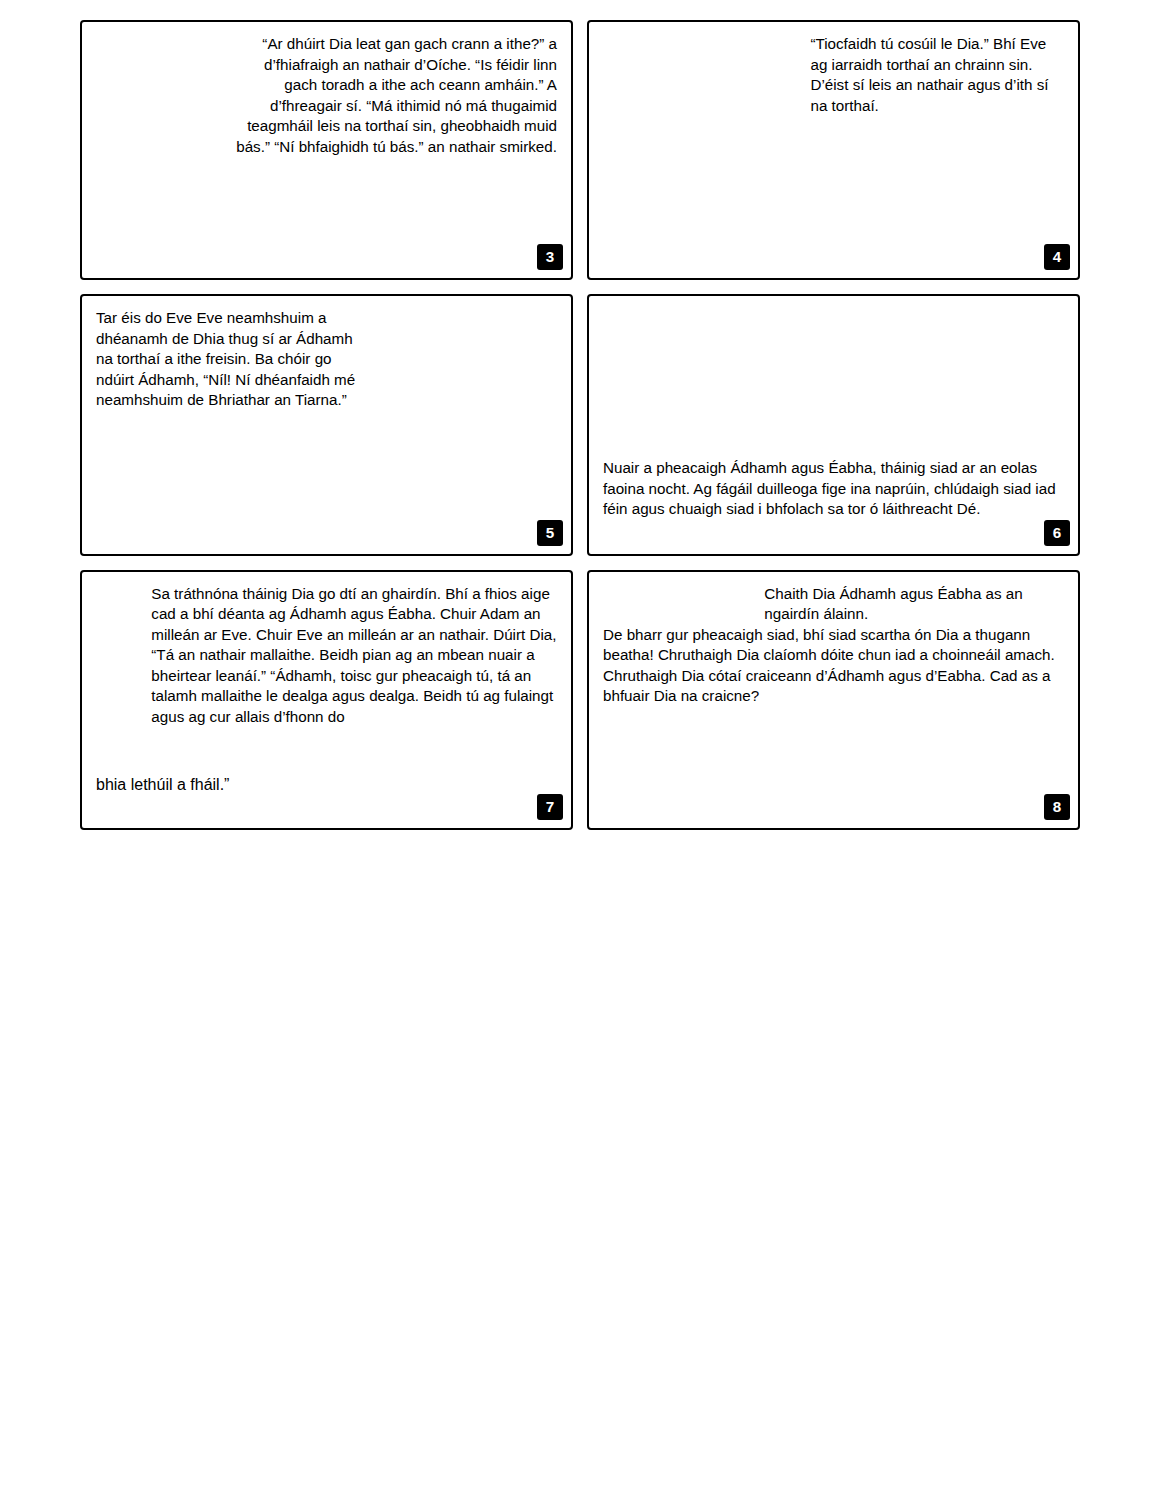“Ar dhúirt Dia leat gan gach crann a ithe?” a d’fhiafraigh an nathair d’Oíche. “Is féidir linn gach toradh a ithe ach ceann amháin.” A d’fhreagair sí. “Má ithimid nó má thugaimid teagmháil leis na torthaí sin, gheobhaidh muid bás.” “Ní bhfaighidh tú bás.” an nathair smirked.
3
“Tiocfaidh tú cosúil le Dia.” Bhí Eve ag iarraidh torthaí an chrainn sin. D’éist sí leis an nathair agus d’ith sí na torthaí.
4
Tar éis do Eve Eve neamhshuim a dhéanamh de Dhia thug sí ar Ádhamh na torthaí a ithe freisin. Ba chóir go ndúirt Ádhamh, “Níl! Ní dhéanfaidh mé neamhshuim de Bhriathar an Tiarna.”
5
Nuair a pheacaigh Ádhamh agus Éabha, tháinig siad ar an eolas faoina nocht. Ag fágáil duilleoga fige ina naprúin, chlúdaigh siad iad féin agus chuaigh siad i bhfolach sa tor ó láithreacht Dé.
6
Sa tráthnóna tháinig Dia go dtí an ghairdín. Bhí a fhios aige cad a bhí déanta ag Ádhamh agus Éabha. Chuir Adam an milleán ar Eve. Chuir Eve an milleán ar an nathair. Dúirt Dia, “Tá an nathair mallaithe. Beidh pian ag an mbean nuair a bheirtear leanáí.” “Ádhamh, toisc gur pheacaigh tú, tá an talamh mallaithe le dealga agus dealga. Beidh tú ag fulaingt agus ag cur allais d’fhonn do
bhia lethúil a fháil.”
7
Chaith Dia Ádhamh agus Éabha as an ngairdín álainn.
De bharr gur pheacaigh siad, bhí siad scartha ón Dia a thugann beatha! Chruthaigh Dia claíomh dóite chun iad a choinneáil amach. Chruthaigh Dia cótaí craiceann d’Ádhamh agus d’Eabha. Cad as a bhfuair Dia na craicne?
8